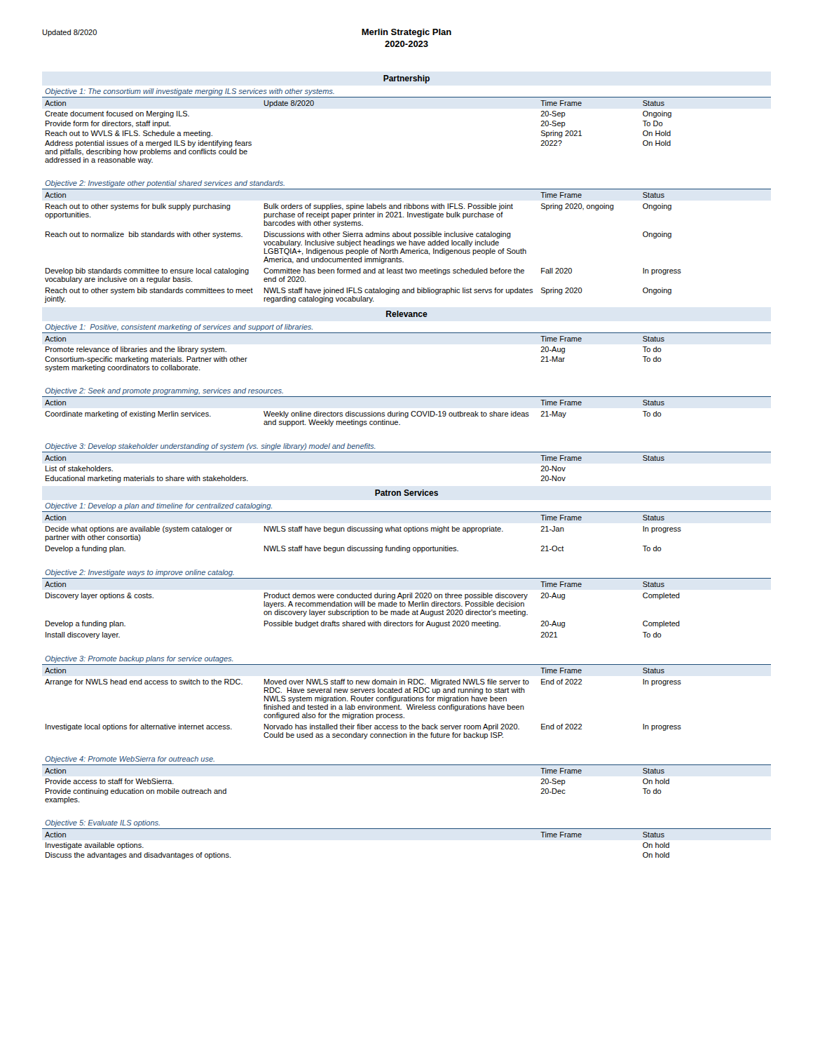Updated 8/2020
Merlin Strategic Plan
2020-2023
| Partnership |
| Objective 1: The consortium will investigate merging ILS services with other systems. |
| Action | Update 8/2020 | Time Frame | Status |
| Create document focused on Merging ILS. | | 20-Sep | Ongoing |
| Provide form for directors, staff input. | | 20-Sep | To Do |
| Reach out to WVLS & IFLS. Schedule a meeting. | | Spring 2021 | On Hold |
| Address potential issues of a merged ILS by identifying fears and pitfalls, describing how problems and conflicts could be addressed in a reasonable way. | | 2022? | On Hold |
| Objective 2: Investigate other potential shared services and standards. |
| Action | | Time Frame | Status |
| Reach out to other systems for bulk supply purchasing opportunities. | Bulk orders of supplies, spine labels and ribbons with IFLS. Possible joint purchase of receipt paper printer in 2021. Investigate bulk purchase of barcodes with other systems. | Spring 2020, ongoing | Ongoing |
| Reach out to normalize bib standards with other systems. | Discussions with other Sierra admins about possible inclusive cataloging vocabulary. Inclusive subject headings we have added locally include LGBTQIA+, Indigenous people of North America, Indigenous people of South America, and undocumented immigrants. | | Ongoing |
| Develop bib standards committee to ensure local cataloging vocabulary are inclusive on a regular basis. | Committee has been formed and at least two meetings scheduled before the end of 2020. | Fall 2020 | In progress |
| Reach out to other system bib standards committees to meet jointly. | NWLS staff have joined IFLS cataloging and bibliographic list servs for updates regarding cataloging vocabulary. | Spring 2020 | Ongoing |
| Relevance |
| Objective 1: Positive, consistent marketing of services and support of libraries. |
| Action | | Time Frame | Status |
| Promote relevance of libraries and the library system. | | 20-Aug | To do |
| Consortium-specific marketing materials. Partner with other system marketing coordinators to collaborate. | | 21-Mar | To do |
| Objective 2: Seek and promote programming, services and resources. |
| Action | | Time Frame | Status |
| Coordinate marketing of existing Merlin services. | Weekly online directors discussions during COVID-19 outbreak to share ideas and support. Weekly meetings continue. | 21-May | To do |
| Objective 3: Develop stakeholder understanding of system (vs. single library) model and benefits. |
| Action | | Time Frame | Status |
| List of stakeholders. | | 20-Nov | |
| Educational marketing materials to share with stakeholders. | | 20-Nov | |
| Patron Services |
| Objective 1: Develop a plan and timeline for centralized cataloging. |
| Action | | Time Frame | Status |
| Decide what options are available (system cataloger or partner with other consortia) | NWLS staff have begun discussing what options might be appropriate. | 21-Jan | In progress |
| Develop a funding plan. | NWLS staff have begun discussing funding opportunities. | 21-Oct | To do |
| Objective 2: Investigate ways to improve online catalog. |
| Action | | Time Frame | Status |
| Discovery layer options & costs. | Product demos were conducted during April 2020 on three possible discovery layers. A recommendation will be made to Merlin directors. Possible decision on discovery layer subscription to be made at August 2020 director's meeting. | 20-Aug | Completed |
| Develop a funding plan. | Possible budget drafts shared with directors for August 2020 meeting. | 20-Aug | Completed |
| Install discovery layer. | | 2021 | To do |
| Objective 3: Promote backup plans for service outages. |
| Action | | Time Frame | Status |
| Arrange for NWLS head end access to switch to the RDC. | Moved over NWLS staff to new domain in RDC. Migrated NWLS file server to RDC. Have several new servers located at RDC up and running to start with NWLS system migration. Router configurations for migration have been finished and tested in a lab environment. Wireless configurations have been configured also for the migration process. | End of 2022 | In progress |
| Investigate local options for alternative internet access. | Norvado has installed their fiber access to the back server room April 2020. Could be used as a secondary connection in the future for backup ISP. | End of 2022 | In progress |
| Objective 4: Promote WebSierra for outreach use. |
| Action | | Time Frame | Status |
| Provide access to staff for WebSierra. | | 20-Sep | On hold |
| Provide continuing education on mobile outreach and examples. | | 20-Dec | To do |
| Objective 5: Evaluate ILS options. |
| Action | | Time Frame | Status |
| Investigate available options. | | | On hold |
| Discuss the advantages and disadvantages of options. | | | On hold |